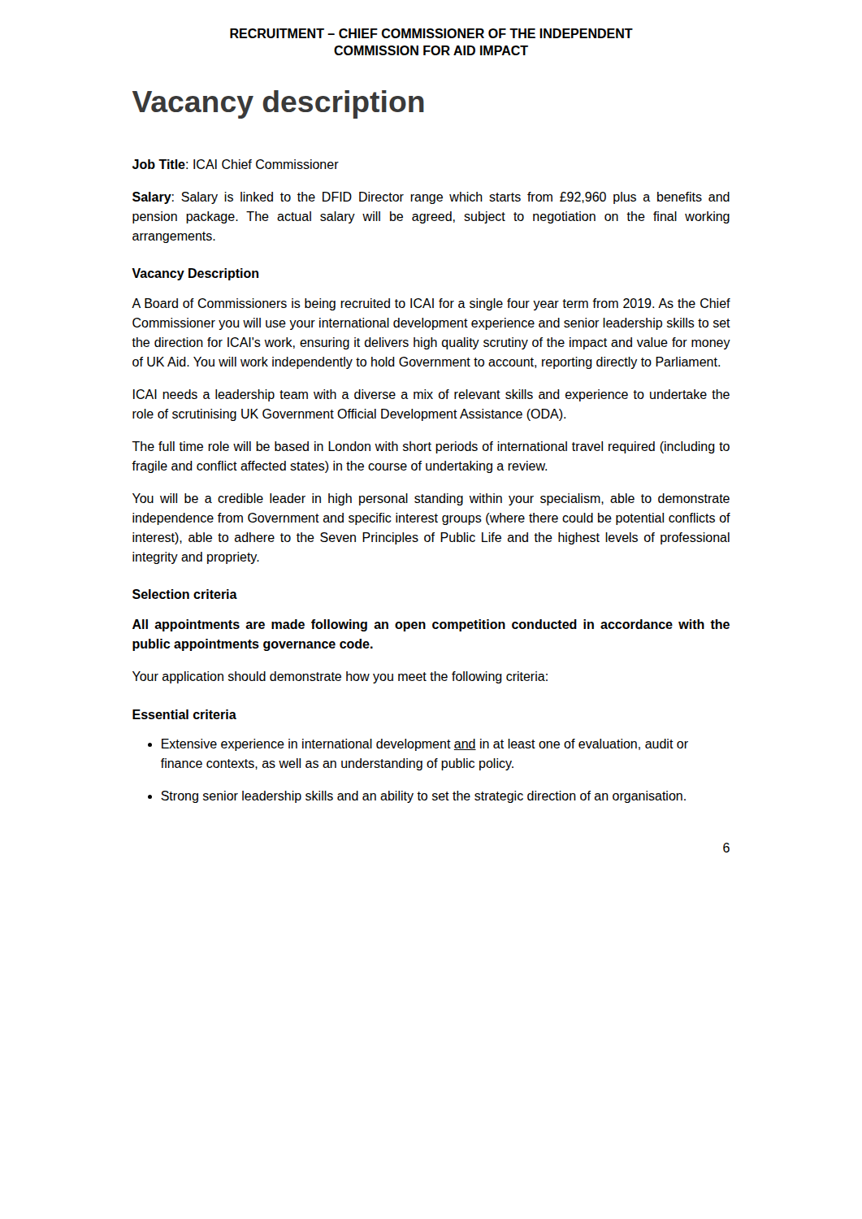RECRUITMENT – CHIEF COMMISSIONER OF THE INDEPENDENT
COMMISSION FOR AID IMPACT
Vacancy description
Job Title: ICAI Chief Commissioner
Salary: Salary is linked to the DFID Director range which starts from £92,960 plus a benefits and pension package. The actual salary will be agreed, subject to negotiation on the final working arrangements.
Vacancy Description
A Board of Commissioners is being recruited to ICAI for a single four year term from 2019. As the Chief Commissioner you will use your international development experience and senior leadership skills to set the direction for ICAI's work, ensuring it delivers high quality scrutiny of the impact and value for money of UK Aid. You will work independently to hold Government to account, reporting directly to Parliament.
ICAI needs a leadership team with a diverse a mix of relevant skills and experience to undertake the role of scrutinising UK Government Official Development Assistance (ODA).
The full time role will be based in London with short periods of international travel required (including to fragile and conflict affected states) in the course of undertaking a review.
You will be a credible leader in high personal standing within your specialism, able to demonstrate independence from Government and specific interest groups (where there could be potential conflicts of interest), able to adhere to the Seven Principles of Public Life and the highest levels of professional integrity and propriety.
Selection criteria
All appointments are made following an open competition conducted in accordance with the public appointments governance code.
Your application should demonstrate how you meet the following criteria:
Essential criteria
Extensive experience in international development and in at least one of evaluation, audit or finance contexts, as well as an understanding of public policy.
Strong senior leadership skills and an ability to set the strategic direction of an organisation.
6